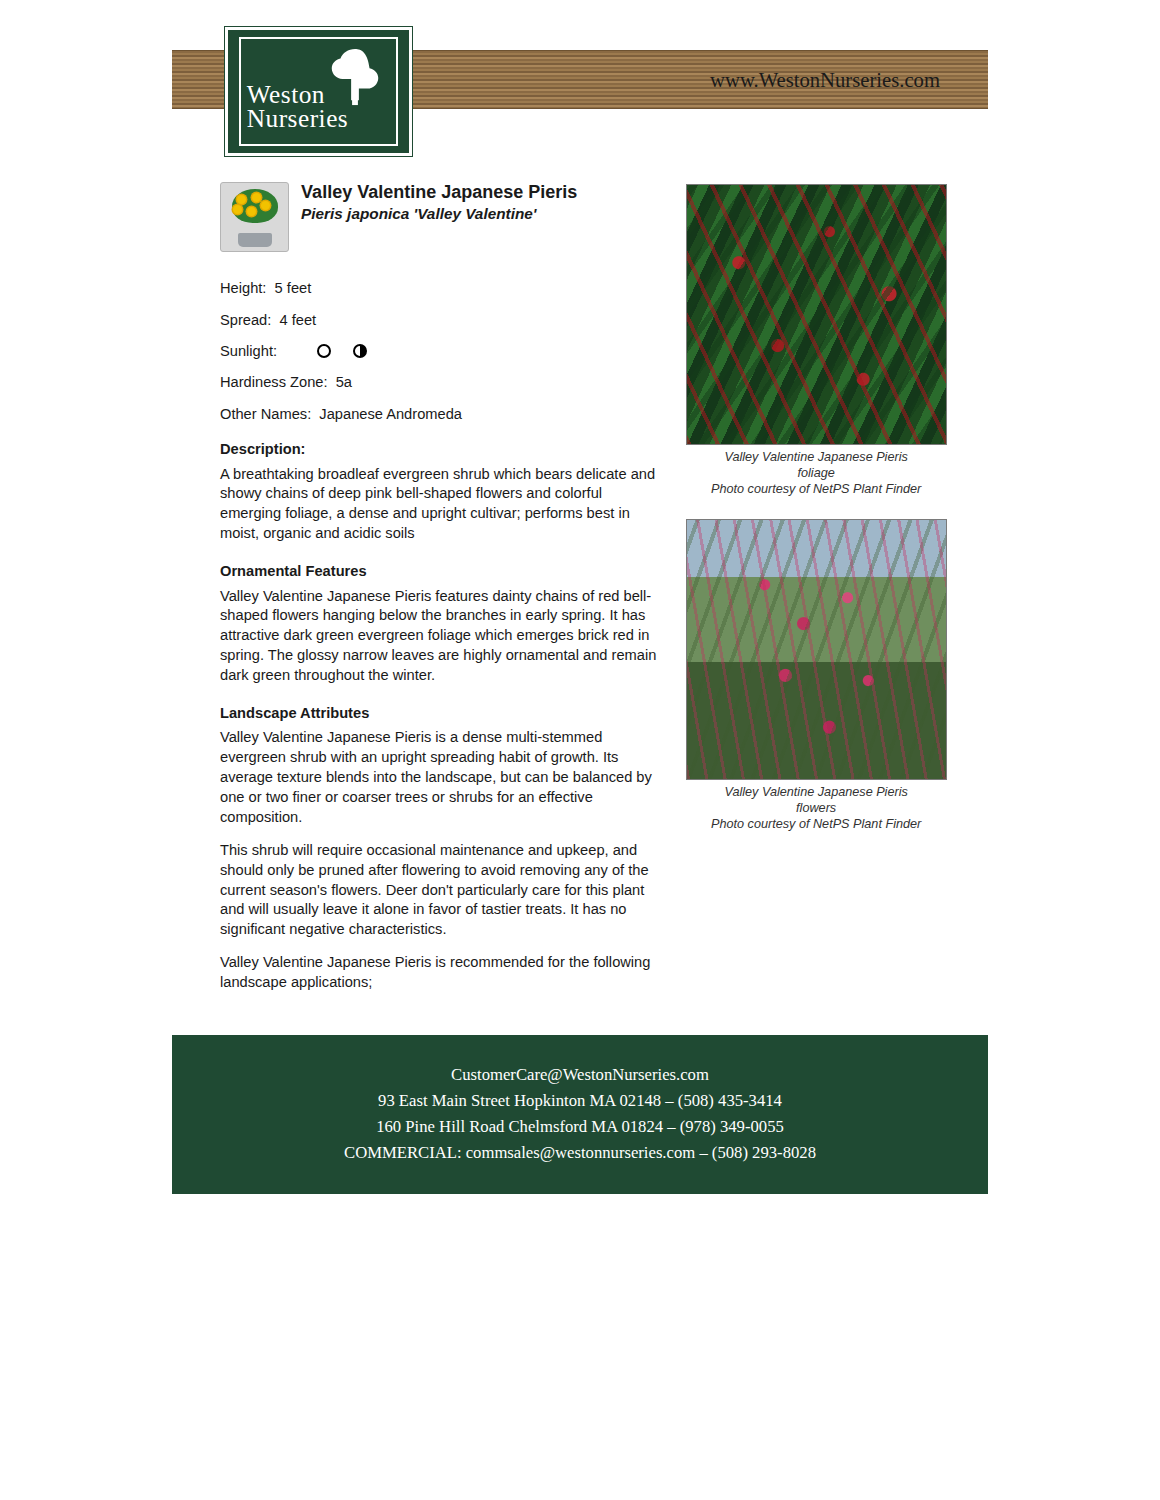Weston
Nurseries
www.WestonNurseries.com
Valley Valentine Japanese Pieris
Pieris japonica 'Valley Valentine'
Height: 5 feet
Spread: 4 feet
Sunlight:
Hardiness Zone: 5a
Other Names: Japanese Andromeda
Description:
A breathtaking broadleaf evergreen shrub which bears delicate and showy chains of deep pink bell-shaped flowers and colorful emerging foliage, a dense and upright cultivar; performs best in moist, organic and acidic soils
Ornamental Features
Valley Valentine Japanese Pieris features dainty chains of red bell-shaped flowers hanging below the branches in early spring. It has attractive dark green evergreen foliage which emerges brick red in spring. The glossy narrow leaves are highly ornamental and remain dark green throughout the winter.
Landscape Attributes
Valley Valentine Japanese Pieris is a dense multi-stemmed evergreen shrub with an upright spreading habit of growth. Its average texture blends into the landscape, but can be balanced by one or two finer or coarser trees or shrubs for an effective composition.
This shrub will require occasional maintenance and upkeep, and should only be pruned after flowering to avoid removing any of the current season's flowers. Deer don't particularly care for this plant and will usually leave it alone in favor of tastier treats. It has no significant negative characteristics.
Valley Valentine Japanese Pieris is recommended for the following landscape applications;
Valley Valentine Japanese Pieris
foliage
Photo courtesy of NetPS Plant Finder
Valley Valentine Japanese Pieris
flowers
Photo courtesy of NetPS Plant Finder
CustomerCare@WestonNurseries.com
93 East Main Street Hopkinton MA 02148 – (508) 435-3414
160 Pine Hill Road Chelmsford MA 01824 – (978) 349-0055
COMMERCIAL: commsales@westonnurseries.com – (508) 293-8028